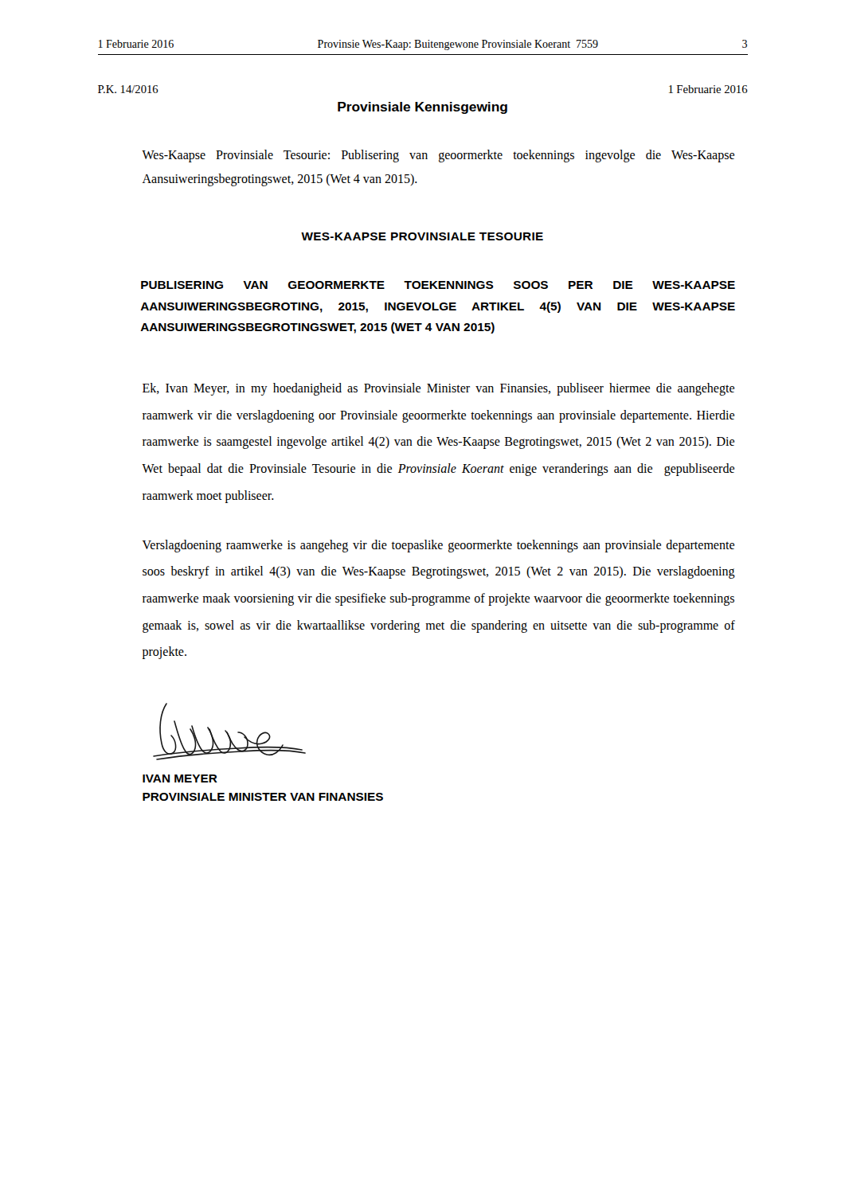1 Februarie 2016
Provinsie Wes-Kaap: Buitengewone Provinsiale Koerant 7559
3
P.K. 14/2016 1 Februarie 2016
Provinsiale Kennisgewing
Wes-Kaapse Provinsiale Tesourie: Publisering van geoormerkte toekennings ingevolge die Wes-Kaapse Aansuiweringsbegrotingswet, 2015 (Wet 4 van 2015).
WES-KAAPSE PROVINSIALE TESOURIE
PUBLISERING VAN GEOORMERKTE TOEKENNINGS SOOS PER DIE WES-KAAPSE AANSUIWERINGSBEGROTING, 2015, INGEVOLGE ARTIKEL 4(5) VAN DIE WES-KAAPSE AANSUIWERINGSBEGROTINGSWET, 2015 (WET 4 VAN 2015)
Ek, Ivan Meyer, in my hoedanigheid as Provinsiale Minister van Finansies, publiseer hiermee die aangehegte raamwerk vir die verslagdoening oor Provinsiale geoormerkte toekennings aan provinsiale departemente. Hierdie raamwerke is saamgestel ingevolge artikel 4(2) van die Wes-Kaapse Begrotingswet, 2015 (Wet 2 van 2015). Die Wet bepaal dat die Provinsiale Tesourie in die Provinsiale Koerant enige veranderings aan die gepubliseerde raamwerk moet publiseer.
Verslagdoening raamwerke is aangeheg vir die toepaslike geoormerkte toekennings aan provinsiale departemente soos beskryf in artikel 4(3) van die Wes-Kaapse Begrotingswet, 2015 (Wet 2 van 2015). Die verslagdoening raamwerke maak voorsiening vir die spesifieke sub-programme of projekte waarvoor die geoormerkte toekennings gemaak is, sowel as vir die kwartaallikse vordering met die spandering en uitsette van die sub-programme of projekte.
IVAN MEYER
PROVINSIALE MINISTER VAN FINANSIES